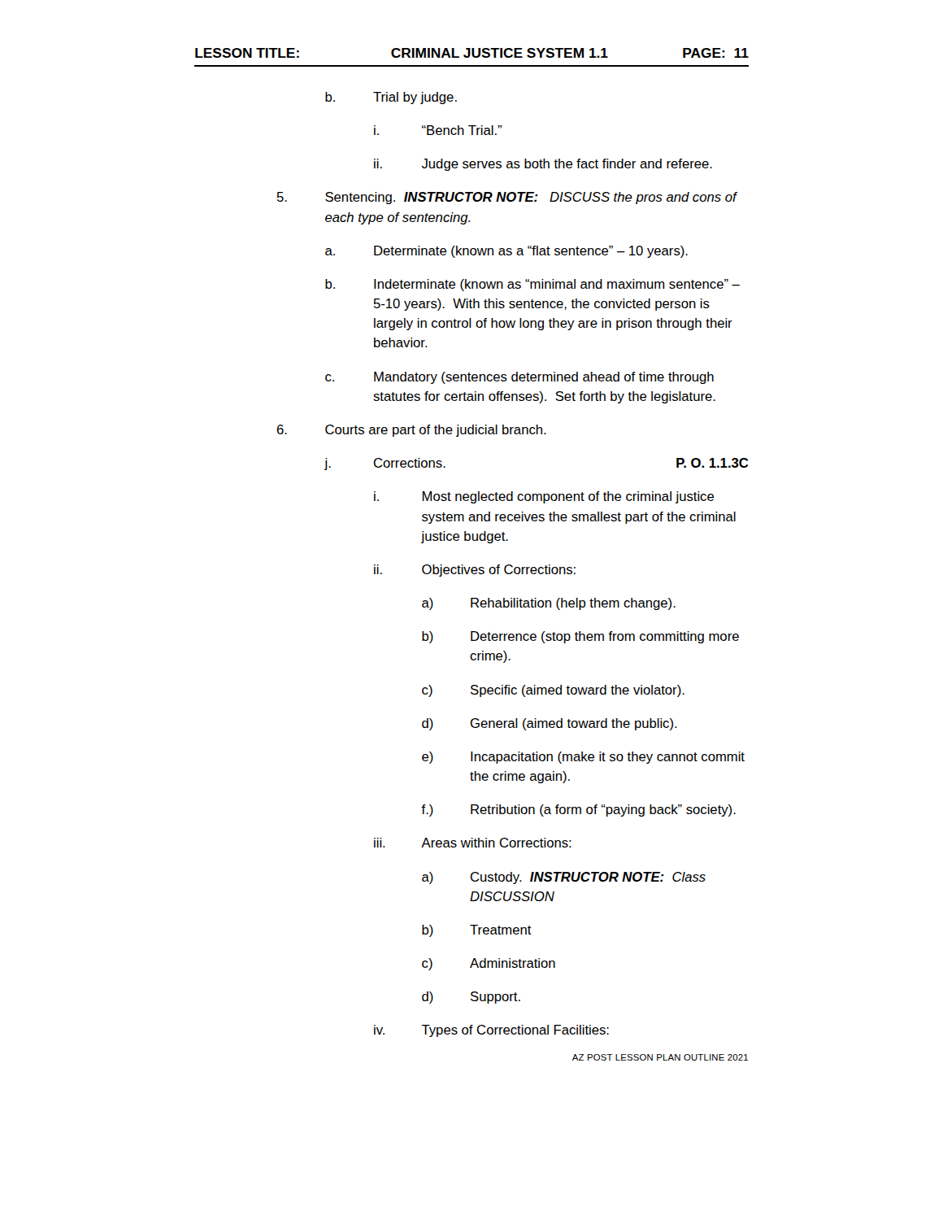| LESSON TITLE: | CRIMINAL JUSTICE SYSTEM 1.1 | PAGE: 11 |
b.
Trial by judge.
i.
“Bench Trial.”
ii.
Judge serves as both the fact finder and referee.
5.
Sentencing. INSTRUCTOR NOTE: DISCUSS the pros and cons of each type of sentencing.
a.
Determinate (known as a “flat sentence” – 10 years).
b.
Indeterminate (known as “minimal and maximum sentence” – 5-10 years). With this sentence, the convicted person is largely in control of how long they are in prison through their behavior.
c.
Mandatory (sentences determined ahead of time through statutes for certain offenses). Set forth by the legislature.
6.
Courts are part of the judicial branch.
j.
Corrections. P. O. 1.1.3C
i.
Most neglected component of the criminal justice system and receives the smallest part of the criminal justice budget.
ii.
Objectives of Corrections:
a)
Rehabilitation (help them change).
b)
Deterrence (stop them from committing more crime).
c)
Specific (aimed toward the violator).
d)
General (aimed toward the public).
e)
Incapacitation (make it so they cannot commit the crime again).
f.)
Retribution (a form of “paying back” society).
iii.
Areas within Corrections:
a)
Custody. INSTRUCTOR NOTE: Class DISCUSSION
b)
Treatment
c)
Administration
d)
Support.
iv.
Types of Correctional Facilities:
AZ POST LESSON PLAN OUTLINE 2021